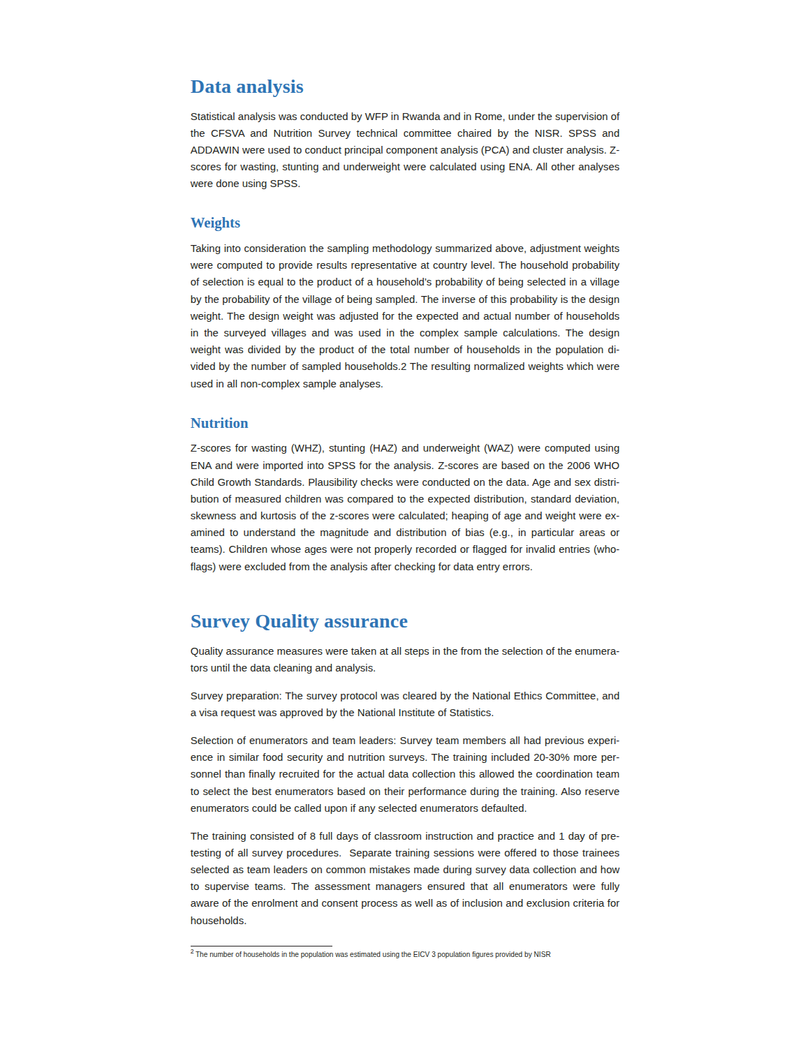Data analysis
Statistical analysis was conducted by WFP in Rwanda and in Rome, under the supervision of the CFSVA and Nutrition Survey technical committee chaired by the NISR. SPSS and ADDAWIN were used to conduct principal component analysis (PCA) and cluster analysis. Z-scores for wasting, stunting and underweight were calculated using ENA. All other analyses were done using SPSS.
Weights
Taking into consideration the sampling methodology summarized above, adjustment weights were computed to provide results representative at country level. The household probability of selection is equal to the product of a household’s probability of being selected in a village by the probability of the village of being sampled. The inverse of this probability is the design weight. The design weight was adjusted for the expected and actual number of households in the surveyed villages and was used in the complex sample calculations. The design weight was divided by the product of the total number of households in the population divided by the number of sampled households.2 The resulting normalized weights which were used in all non-complex sample analyses.
Nutrition
Z-scores for wasting (WHZ), stunting (HAZ) and underweight (WAZ) were computed using ENA and were imported into SPSS for the analysis. Z-scores are based on the 2006 WHO Child Growth Standards. Plausibility checks were conducted on the data. Age and sex distribution of measured children was compared to the expected distribution, standard deviation, skewness and kurtosis of the z-scores were calculated; heaping of age and weight were examined to understand the magnitude and distribution of bias (e.g., in particular areas or teams). Children whose ages were not properly recorded or flagged for invalid entries (who-flags) were excluded from the analysis after checking for data entry errors.
Survey Quality assurance
Quality assurance measures were taken at all steps in the from the selection of the enumerators until the data cleaning and analysis.
Survey preparation: The survey protocol was cleared by the National Ethics Committee, and a visa request was approved by the National Institute of Statistics.
Selection of enumerators and team leaders: Survey team members all had previous experience in similar food security and nutrition surveys. The training included 20-30% more personnel than finally recruited for the actual data collection this allowed the coordination team to select the best enumerators based on their performance during the training. Also reserve enumerators could be called upon if any selected enumerators defaulted.
The training consisted of 8 full days of classroom instruction and practice and 1 day of pre-testing of all survey procedures. Separate training sessions were offered to those trainees selected as team leaders on common mistakes made during survey data collection and how to supervise teams. The assessment managers ensured that all enumerators were fully aware of the enrolment and consent process as well as of inclusion and exclusion criteria for households.
2The number of households in the population was estimated using the EICV 3 population figures provided by NISR